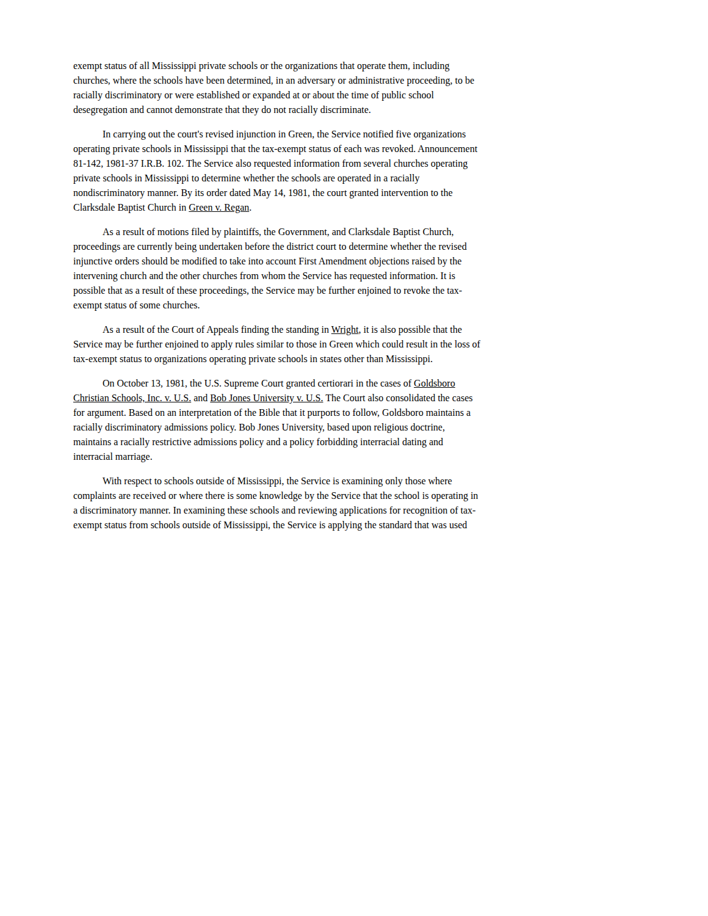exempt status of all Mississippi private schools or the organizations that operate them, including churches, where the schools have been determined, in an adversary or administrative proceeding, to be racially discriminatory or were established or expanded at or about the time of public school desegregation and cannot demonstrate that they do not racially discriminate.
In carrying out the court's revised injunction in Green, the Service notified five organizations operating private schools in Mississippi that the tax-exempt status of each was revoked. Announcement 81-142, 1981-37 I.R.B. 102. The Service also requested information from several churches operating private schools in Mississippi to determine whether the schools are operated in a racially nondiscriminatory manner. By its order dated May 14, 1981, the court granted intervention to the Clarksdale Baptist Church in Green v. Regan.
As a result of motions filed by plaintiffs, the Government, and Clarksdale Baptist Church, proceedings are currently being undertaken before the district court to determine whether the revised injunctive orders should be modified to take into account First Amendment objections raised by the intervening church and the other churches from whom the Service has requested information. It is possible that as a result of these proceedings, the Service may be further enjoined to revoke the tax-exempt status of some churches.
As a result of the Court of Appeals finding the standing in Wright, it is also possible that the Service may be further enjoined to apply rules similar to those in Green which could result in the loss of tax-exempt status to organizations operating private schools in states other than Mississippi.
On October 13, 1981, the U.S. Supreme Court granted certiorari in the cases of Goldsboro Christian Schools, Inc. v. U.S. and Bob Jones University v. U.S. The Court also consolidated the cases for argument. Based on an interpretation of the Bible that it purports to follow, Goldsboro maintains a racially discriminatory admissions policy. Bob Jones University, based upon religious doctrine, maintains a racially restrictive admissions policy and a policy forbidding interracial dating and interracial marriage.
With respect to schools outside of Mississippi, the Service is examining only those where complaints are received or where there is some knowledge by the Service that the school is operating in a discriminatory manner. In examining these schools and reviewing applications for recognition of tax-exempt status from schools outside of Mississippi, the Service is applying the standard that was used